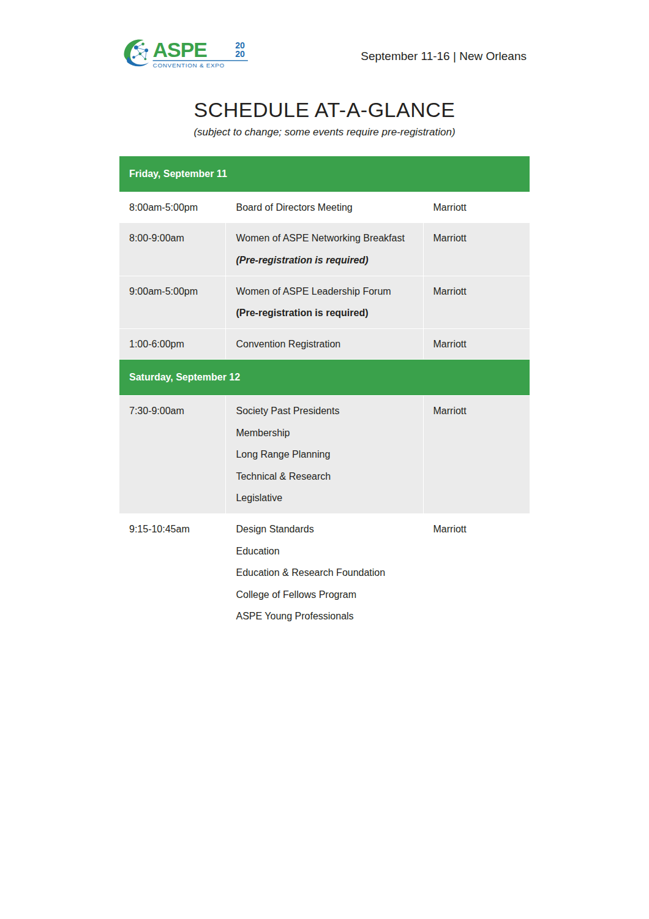ASPE 20 20 CONVENTION & EXPO
September 11-16 | New Orleans
SCHEDULE AT-A-GLANCE
(subject to change; some events require pre-registration)
| Friday, September 11 |
| --- |
| 8:00am-5:00pm | Board of Directors Meeting | Marriott |
| 8:00-9:00am | Women of ASPE Networking Breakfast (Pre-registration is required) | Marriott |
| 9:00am-5:00pm | Women of ASPE Leadership Forum (Pre-registration is required) | Marriott |
| 1:00-6:00pm | Convention Registration | Marriott |
| Saturday, September 12 |
| 7:30-9:00am | Society Past Presidents Membership Long Range Planning Technical & Research Legislative | Marriott |
| 9:15-10:45am | Design Standards Education Education & Research Foundation College of Fellows Program ASPE Young Professionals | Marriott |